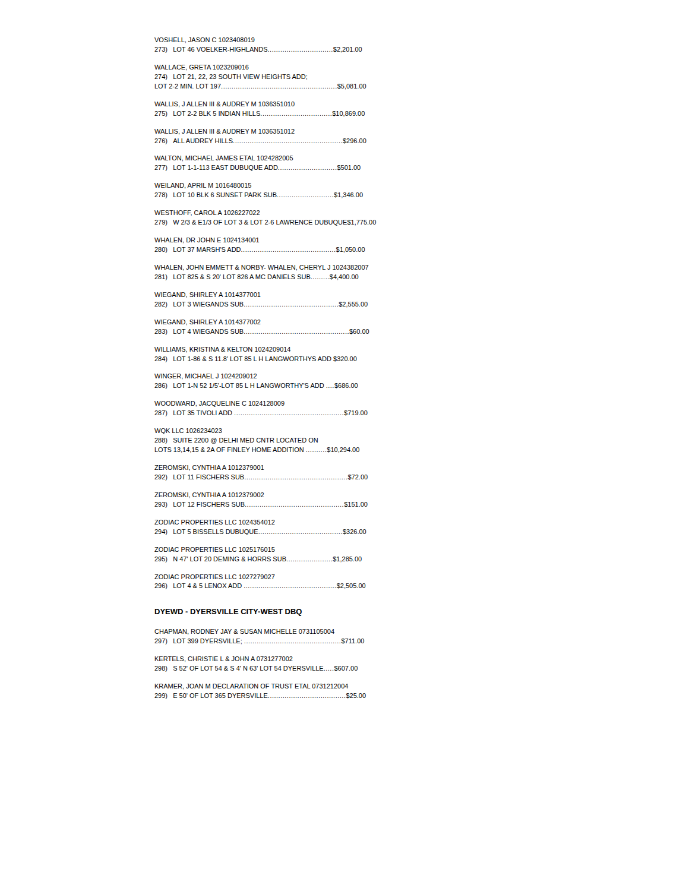VOSHELL, JASON C 1023408019
273) LOT 46 VOELKER-HIGHLANDS...............................$2,201.00
WALLACE, GRETA 1023209016
274) LOT 21, 22, 23 SOUTH VIEW HEIGHTS ADD;
LOT 2-2 MIN. LOT 197.......................................................$5,081.00
WALLIS, J ALLEN III & AUDREY M 1036351010
275) LOT 2-2 BLK 5 INDIAN HILLS..................................$10,869.00
WALLIS, J ALLEN III & AUDREY M 1036351012
276) ALL AUDREY HILLS....................................................$296.00
WALTON, MICHAEL JAMES ETAL 1024282005
277) LOT 1-1-113 EAST DUBUQUE ADD............................$501.00
WEILAND, APRIL M 1016480015
278) LOT 10 BLK 6 SUNSET PARK SUB...........................$1,346.00
WESTHOFF, CAROL A 1026227022
279) W 2/3 & E1/3 OF LOT 3 & LOT 2-6 LAWRENCE DUBUQUE$1,775.00
WHALEN, DR JOHN E 1024134001
280) LOT 37 MARSH'S ADD.............................................$1,050.00
WHALEN, JOHN EMMETT & NORBY- WHALEN, CHERYL J 1024382007
281) LOT 825 & S 20' LOT 826 A MC DANIELS SUB.........$4,400.00
WIEGAND, SHIRLEY A 1014377001
282) LOT 3 WIEGANDS SUB.............................................$2,555.00
WIEGAND, SHIRLEY A 1014377002
283) LOT 4 WIEGANDS SUB..................................................$60.00
WILLIAMS, KRISTINA & KELTON 1024209014
284) LOT 1-86 & S 11.8' LOT 85 L H LANGWORTHYS ADD $320.00
WINGER, MICHAEL J 1024209012
286) LOT 1-N 52 1/5'-LOT 85 L H LANGWORTHY'S ADD ....$686.00
WOODWARD, JACQUELINE C 1024128009
287) LOT 35 TIVOLI ADD ....................................................$719.00
WQK LLC 1026234023
288) SUITE 2200 @ DELHI MED CNTR LOCATED ON
LOTS 13,14,15 & 2A OF FINLEY HOME ADDITION ..........$10,294.00
ZEROMSKI, CYNTHIA A 1012379001
292) LOT 11 FISCHERS SUB.................................................$72.00
ZEROMSKI, CYNTHIA A 1012379002
293) LOT 12 FISCHERS SUB...............................................$151.00
ZODIAC PROPERTIES LLC 1024354012
294) LOT 5 BISSELLS DUBUQUE........................................$326.00
ZODIAC PROPERTIES LLC 1025176015
295) N 47' LOT 20 DEMING & HORRS SUB......................$1,285.00
ZODIAC PROPERTIES LLC 1027279027
296) LOT 4 & 5 LENOX ADD ............................................$2,505.00
DYEWD - DYERSVILLE CITY-WEST DBQ
CHAPMAN, RODNEY JAY & SUSAN MICHELLE 0731105004
297) LOT 399 DYERSVILLE; ..............................................$711.00
KERTELS, CHRISTIE L & JOHN A 0731277002
298) S 52' OF LOT 54 & S 4' N 63' LOT 54 DYERSVILLE.....$607.00
KRAMER, JOAN M DECLARATION OF TRUST ETAL 0731212004
299) E 50' OF LOT 365 DYERSVILLE.....................................$25.00